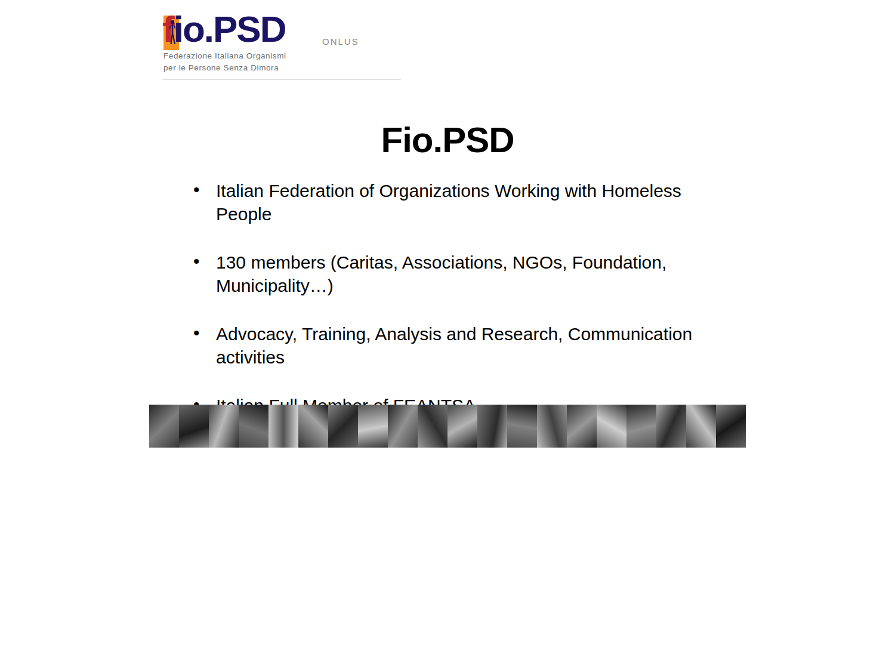fio.PSD ONLUS
Federazione Italiana Organismi
per le Persone Senza Dimora
Fio.PSD
Italian Federation of Organizations Working with Homeless People
130 members (Caritas, Associations, NGOs, Foundation, Municipality…)
Advocacy, Training, Analysis and Research, Communication activities
Italian Full Member of FEANTSA